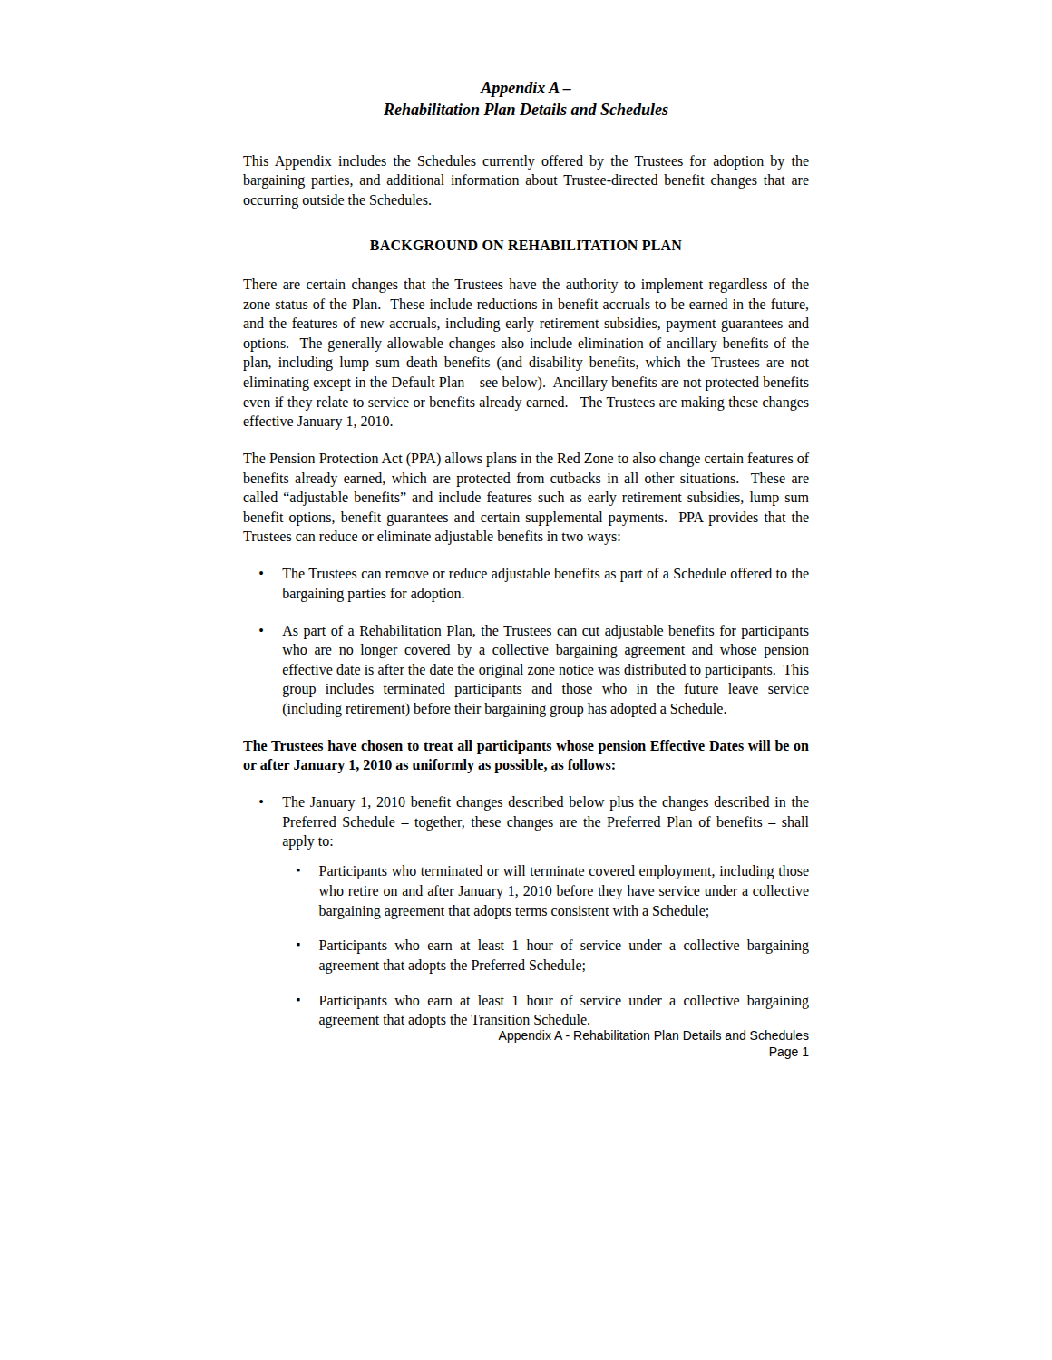Appendix A –
Rehabilitation Plan Details and Schedules
This Appendix includes the Schedules currently offered by the Trustees for adoption by the bargaining parties, and additional information about Trustee-directed benefit changes that are occurring outside the Schedules.
BACKGROUND ON REHABILITATION PLAN
There are certain changes that the Trustees have the authority to implement regardless of the zone status of the Plan. These include reductions in benefit accruals to be earned in the future, and the features of new accruals, including early retirement subsidies, payment guarantees and options. The generally allowable changes also include elimination of ancillary benefits of the plan, including lump sum death benefits (and disability benefits, which the Trustees are not eliminating except in the Default Plan – see below). Ancillary benefits are not protected benefits even if they relate to service or benefits already earned. The Trustees are making these changes effective January 1, 2010.
The Pension Protection Act (PPA) allows plans in the Red Zone to also change certain features of benefits already earned, which are protected from cutbacks in all other situations. These are called “adjustable benefits” and include features such as early retirement subsidies, lump sum benefit options, benefit guarantees and certain supplemental payments. PPA provides that the Trustees can reduce or eliminate adjustable benefits in two ways:
The Trustees can remove or reduce adjustable benefits as part of a Schedule offered to the bargaining parties for adoption.
As part of a Rehabilitation Plan, the Trustees can cut adjustable benefits for participants who are no longer covered by a collective bargaining agreement and whose pension effective date is after the date the original zone notice was distributed to participants. This group includes terminated participants and those who in the future leave service (including retirement) before their bargaining group has adopted a Schedule.
The Trustees have chosen to treat all participants whose pension Effective Dates will be on or after January 1, 2010 as uniformly as possible, as follows:
The January 1, 2010 benefit changes described below plus the changes described in the Preferred Schedule – together, these changes are the Preferred Plan of benefits – shall apply to:
Participants who terminated or will terminate covered employment, including those who retire on and after January 1, 2010 before they have service under a collective bargaining agreement that adopts terms consistent with a Schedule;
Participants who earn at least 1 hour of service under a collective bargaining agreement that adopts the Preferred Schedule;
Participants who earn at least 1 hour of service under a collective bargaining agreement that adopts the Transition Schedule.
Appendix A - Rehabilitation Plan Details and Schedules Page 1